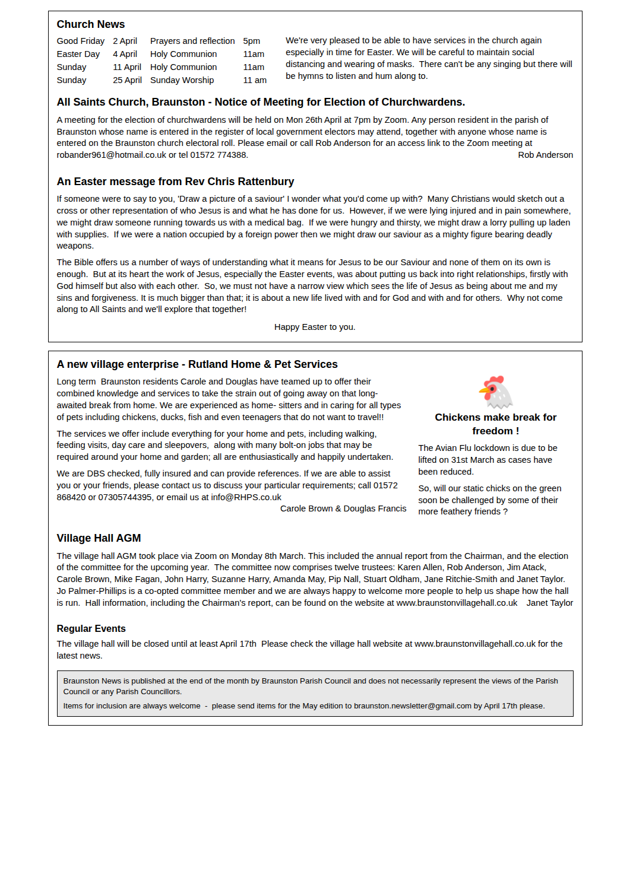Church News
| Good Friday | 2 April | Prayers and reflection | 5pm |
| Easter Day | 4 April | Holy Communion | 11am |
| Sunday | 11 April | Holy Communion | 11am |
| Sunday | 25 April | Sunday Worship | 11 am |
We're very pleased to be able to have services in the church again especially in time for Easter. We will be careful to maintain social distancing and wearing of masks. There can't be any singing but there will be hymns to listen and hum along to.
All Saints Church, Braunston - Notice of Meeting for Election of Churchwardens.
A meeting for the election of churchwardens will be held on Mon 26th April at 7pm by Zoom. Any person resident in the parish of Braunston whose name is entered in the register of local government electors may attend, together with anyone whose name is entered on the Braunston church electoral roll. Please email or call Rob Anderson for an access link to the Zoom meeting at robander961@hotmail.co.uk or tel 01572 774388.Rob Anderson
An Easter message from Rev Chris Rattenbury
If someone were to say to you, 'Draw a picture of a saviour' I wonder what you'd come up with? Many Christians would sketch out a cross or other representation of who Jesus is and what he has done for us. However, if we were lying injured and in pain somewhere, we might draw someone running towards us with a medical bag. If we were hungry and thirsty, we might draw a lorry pulling up laden with supplies. If we were a nation occupied by a foreign power then we might draw our saviour as a mighty figure bearing deadly weapons.
The Bible offers us a number of ways of understanding what it means for Jesus to be our Saviour and none of them on its own is enough. But at its heart the work of Jesus, especially the Easter events, was about putting us back into right relationships, firstly with God himself but also with each other. So, we must not have a narrow view which sees the life of Jesus as being about me and my sins and forgiveness. It is much bigger than that; it is about a new life lived with and for God and with and for others. Why not come along to All Saints and we'll explore that together!
Happy Easter to you.
A new village enterprise - Rutland Home & Pet Services
Long term Braunston residents Carole and Douglas have teamed up to offer their combined knowledge and services to take the strain out of going away on that long-awaited break from home. We are experienced as home- sitters and in caring for all types of pets including chickens, ducks, fish and even teenagers that do not want to travel!!
The services we offer include everything for your home and pets, including walking, feeding visits, day care and sleepovers, along with many bolt-on jobs that may be required around your home and garden; all are enthusiastically and happily undertaken.
We are DBS checked, fully insured and can provide references. If we are able to assist you or your friends, please contact us to discuss your particular requirements; call 01572 868420 or 07305744395, or email us at info@RHPS.co.ukCarole Brown & Douglas Francis
🐔
Chickens make break for freedom !
The Avian Flu lockdown is due to be lifted on 31st March as cases have been reduced.
So, will our static chicks on the green soon be challenged by some of their more feathery friends ?
Village Hall AGM
The village hall AGM took place via Zoom on Monday 8th March. This included the annual report from the Chairman, and the election of the committee for the upcoming year. The committee now comprises twelve trustees: Karen Allen, Rob Anderson, Jim Atack, Carole Brown, Mike Fagan, John Harry, Suzanne Harry, Amanda May, Pip Nall, Stuart Oldham, Jane Ritchie-Smith and Janet Taylor. Jo Palmer-Phillips is a co-opted committee member and we are always happy to welcome more people to help us shape how the hall is run. Hall information, including the Chairman's report, can be found on the website at www.braunstonvillagehall.co.ukJanet Taylor
Regular Events
The village hall will be closed until at least April 17th Please check the village hall website at www.braunstonvillagehall.co.uk for the latest news.
Braunston News is published at the end of the month by Braunston Parish Council and does not necessarily represent the views of the Parish Council or any Parish Councillors.
Items for inclusion are always welcome - please send items for the May edition to braunston.newsletter@gmail.com by April 17th please.